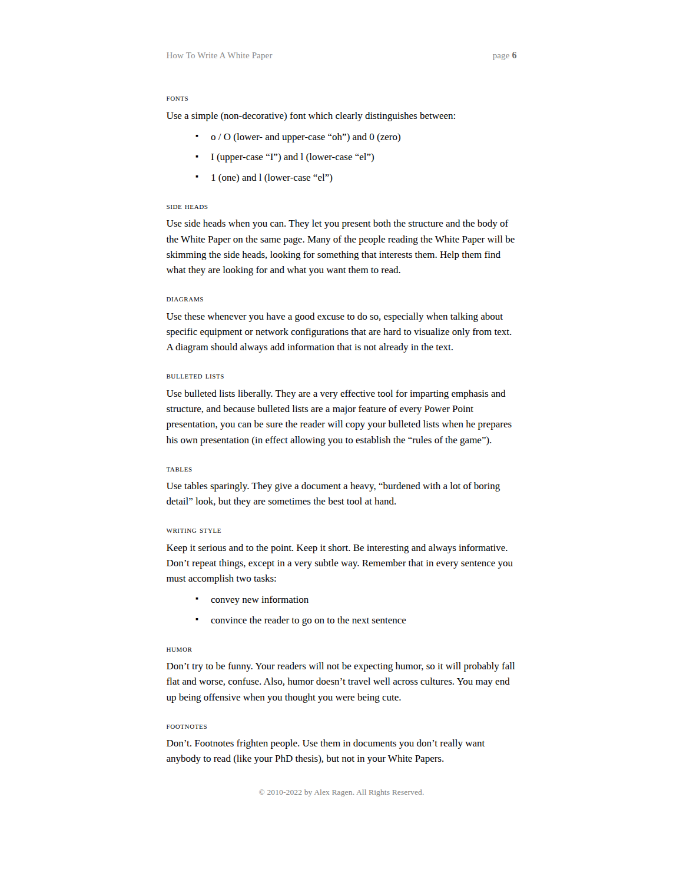How To Write A White Paper page 6
Fonts
Use a simple (non-decorative) font which clearly distinguishes between:
o / O (lower- and upper-case “oh”) and 0 (zero)
I (upper-case “I”) and l (lower-case “el”)
1 (one) and l (lower-case “el”)
Side Heads
Use side heads when you can. They let you present both the structure and the body of the White Paper on the same page. Many of the people reading the White Paper will be skimming the side heads, looking for something that interests them. Help them find what they are looking for and what you want them to read.
Diagrams
Use these whenever you have a good excuse to do so, especially when talking about specific equipment or network configurations that are hard to visualize only from text. A diagram should always add information that is not already in the text.
Bulleted Lists
Use bulleted lists liberally. They are a very effective tool for imparting emphasis and structure, and because bulleted lists are a major feature of every Power Point presentation, you can be sure the reader will copy your bulleted lists when he prepares his own presentation (in effect allowing you to establish the “rules of the game”).
Tables
Use tables sparingly. They give a document a heavy, “burdened with a lot of boring detail” look, but they are sometimes the best tool at hand.
Writing Style
Keep it serious and to the point. Keep it short. Be interesting and always informative. Don’t repeat things, except in a very subtle way. Remember that in every sentence you must accomplish two tasks:
convey new information
convince the reader to go on to the next sentence
Humor
Don’t try to be funny. Your readers will not be expecting humor, so it will probably fall flat and worse, confuse. Also, humor doesn’t travel well across cultures. You may end up being offensive when you thought you were being cute.
Footnotes
Don’t. Footnotes frighten people. Use them in documents you don’t really want anybody to read (like your PhD thesis), but not in your White Papers.
© 2010-2022 by Alex Ragen. All Rights Reserved.